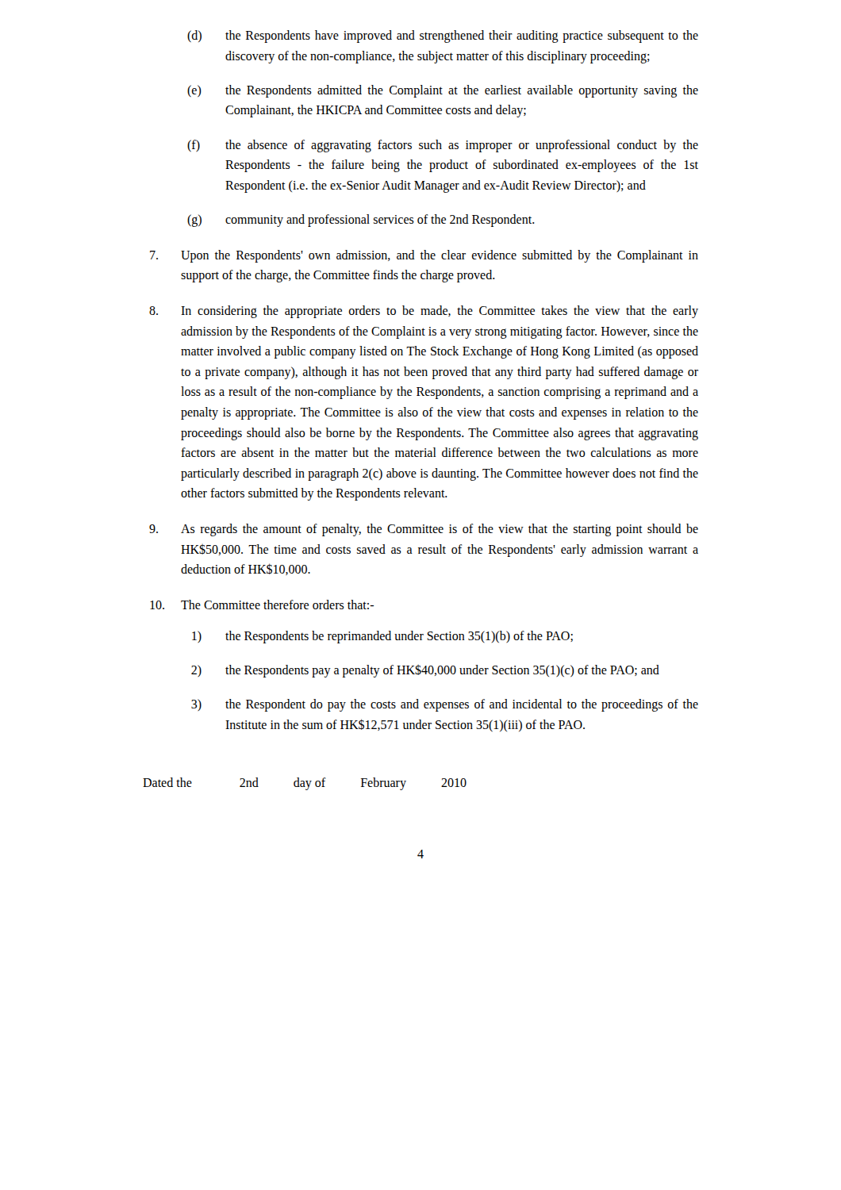(d) the Respondents have improved and strengthened their auditing practice subsequent to the discovery of the non-compliance, the subject matter of this disciplinary proceeding;
(e) the Respondents admitted the Complaint at the earliest available opportunity saving the Complainant, the HKICPA and Committee costs and delay;
(f) the absence of aggravating factors such as improper or unprofessional conduct by the Respondents - the failure being the product of subordinated ex-employees of the 1st Respondent (i.e. the ex-Senior Audit Manager and ex-Audit Review Director); and
(g) community and professional services of the 2nd Respondent.
7. Upon the Respondents' own admission, and the clear evidence submitted by the Complainant in support of the charge, the Committee finds the charge proved.
8. In considering the appropriate orders to be made, the Committee takes the view that the early admission by the Respondents of the Complaint is a very strong mitigating factor. However, since the matter involved a public company listed on The Stock Exchange of Hong Kong Limited (as opposed to a private company), although it has not been proved that any third party had suffered damage or loss as a result of the non-compliance by the Respondents, a sanction comprising a reprimand and a penalty is appropriate. The Committee is also of the view that costs and expenses in relation to the proceedings should also be borne by the Respondents. The Committee also agrees that aggravating factors are absent in the matter but the material difference between the two calculations as more particularly described in paragraph 2(c) above is daunting. The Committee however does not find the other factors submitted by the Respondents relevant.
9. As regards the amount of penalty, the Committee is of the view that the starting point should be HK$50,000. The time and costs saved as a result of the Respondents' early admission warrant a deduction of HK$10,000.
10. The Committee therefore orders that:-
1) the Respondents be reprimanded under Section 35(1)(b) of the PAO;
2) the Respondents pay a penalty of HK$40,000 under Section 35(1)(c) of the PAO; and
3) the Respondent do pay the costs and expenses of and incidental to the proceedings of the Institute in the sum of HK$12,571 under Section 35(1)(iii) of the PAO.
Dated the 2nd day of February 2010
4